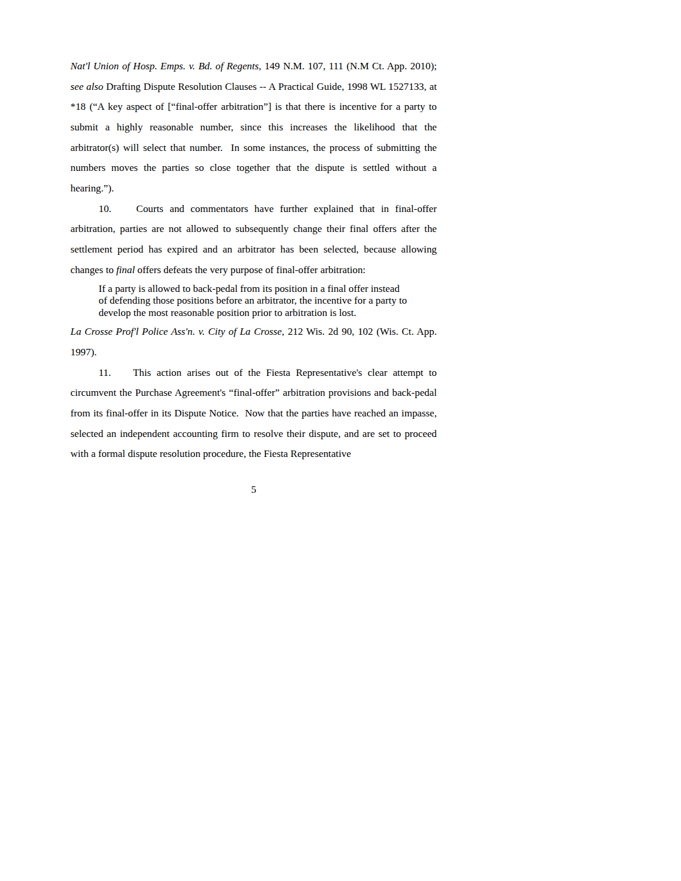Nat'l Union of Hosp. Emps. v. Bd. of Regents, 149 N.M. 107, 111 (N.M Ct. App. 2010); see also Drafting Dispute Resolution Clauses -- A Practical Guide, 1998 WL 1527133, at *18 (“A key aspect of [“final-offer arbitration”] is that there is incentive for a party to submit a highly reasonable number, since this increases the likelihood that the arbitrator(s) will select that number. In some instances, the process of submitting the numbers moves the parties so close together that the dispute is settled without a hearing.”).
10. Courts and commentators have further explained that in final-offer arbitration, parties are not allowed to subsequently change their final offers after the settlement period has expired and an arbitrator has been selected, because allowing changes to final offers defeats the very purpose of final-offer arbitration:
If a party is allowed to back-pedal from its position in a final offer instead of defending those positions before an arbitrator, the incentive for a party to develop the most reasonable position prior to arbitration is lost.
La Crosse Prof'l Police Ass'n. v. City of La Crosse, 212 Wis. 2d 90, 102 (Wis. Ct. App. 1997).
11. This action arises out of the Fiesta Representative's clear attempt to circumvent the Purchase Agreement's “final-offer” arbitration provisions and back-pedal from its final-offer in its Dispute Notice. Now that the parties have reached an impasse, selected an independent accounting firm to resolve their dispute, and are set to proceed with a formal dispute resolution procedure, the Fiesta Representative
5